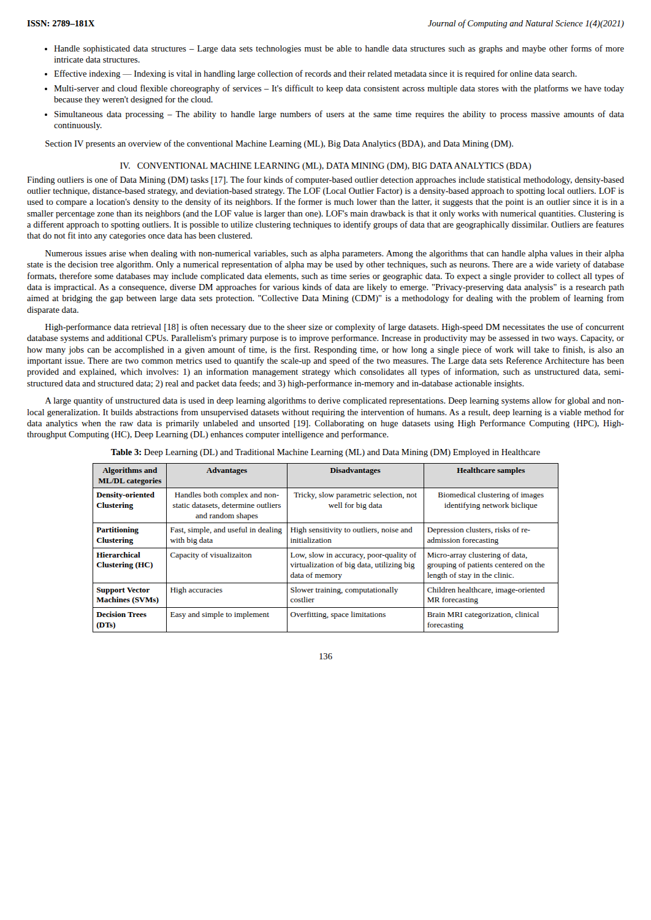ISSN: 2789–181X Journal of Computing and Natural Science 1(4)(2021)
Handle sophisticated data structures – Large data sets technologies must be able to handle data structures such as graphs and maybe other forms of more intricate data structures.
Effective indexing — Indexing is vital in handling large collection of records and their related metadata since it is required for online data search.
Multi-server and cloud flexible choreography of services – It's difficult to keep data consistent across multiple data stores with the platforms we have today because they weren't designed for the cloud.
Simultaneous data processing – The ability to handle large numbers of users at the same time requires the ability to process massive amounts of data continuously.
Section IV presents an overview of the conventional Machine Learning (ML), Big Data Analytics (BDA), and Data Mining (DM).
IV. CONVENTIONAL MACHINE LEARNING (ML), DATA MINING (DM), BIG DATA ANALYTICS (BDA)
Finding outliers is one of Data Mining (DM) tasks [17]. The four kinds of computer-based outlier detection approaches include statistical methodology, density-based outlier technique, distance-based strategy, and deviation-based strategy. The LOF (Local Outlier Factor) is a density-based approach to spotting local outliers. LOF is used to compare a location's density to the density of its neighbors. If the former is much lower than the latter, it suggests that the point is an outlier since it is in a smaller percentage zone than its neighbors (and the LOF value is larger than one). LOF's main drawback is that it only works with numerical quantities. Clustering is a different approach to spotting outliers. It is possible to utilize clustering techniques to identify groups of data that are geographically dissimilar. Outliers are features that do not fit into any categories once data has been clustered.
Numerous issues arise when dealing with non-numerical variables, such as alpha parameters. Among the algorithms that can handle alpha values in their alpha state is the decision tree algorithm. Only a numerical representation of alpha may be used by other techniques, such as neurons. There are a wide variety of database formats, therefore some databases may include complicated data elements, such as time series or geographic data. To expect a single provider to collect all types of data is impractical. As a consequence, diverse DM approaches for various kinds of data are likely to emerge. "Privacy-preserving data analysis" is a research path aimed at bridging the gap between large data sets protection. "Collective Data Mining (CDM)" is a methodology for dealing with the problem of learning from disparate data.
High-performance data retrieval [18] is often necessary due to the sheer size or complexity of large datasets. High-speed DM necessitates the use of concurrent database systems and additional CPUs. Parallelism's primary purpose is to improve performance. Increase in productivity may be assessed in two ways. Capacity, or how many jobs can be accomplished in a given amount of time, is the first. Responding time, or how long a single piece of work will take to finish, is also an important issue. There are two common metrics used to quantify the scale-up and speed of the two measures. The Large data sets Reference Architecture has been provided and explained, which involves: 1) an information management strategy which consolidates all types of information, such as unstructured data, semi-structured data and structured data; 2) real and packet data feeds; and 3) high-performance in-memory and in-database actionable insights.
A large quantity of unstructured data is used in deep learning algorithms to derive complicated representations. Deep learning systems allow for global and non-local generalization. It builds abstractions from unsupervised datasets without requiring the intervention of humans. As a result, deep learning is a viable method for data analytics when the raw data is primarily unlabeled and unsorted [19]. Collaborating on huge datasets using High Performance Computing (HPC), High-throughput Computing (HC), Deep Learning (DL) enhances computer intelligence and performance.
Table 3: Deep Learning (DL) and Traditional Machine Learning (ML) and Data Mining (DM) Employed in Healthcare
| Algorithms and ML/DL categories | Advantages | Disadvantages | Healthcare samples |
| --- | --- | --- | --- |
| Density-oriented Clustering | Handles both complex and non-static datasets, determine outliers and random shapes | Tricky, slow parametric selection, not well for big data | Biomedical clustering of images identifying network biclique |
| Partitioning Clustering | Fast, simple, and useful in dealing with big data | High sensitivity to outliers, noise and initialization | Depression clusters, risks of re-admission forecasting |
| Hierarchical Clustering (HC) | Capacity of visualizaiton | Low, slow in accuracy, poor-quality of virtualization of big data, utilizing big data of memory | Micro-array clustering of data, grouping of patients centered on the length of stay in the clinic. |
| Support Vector Machines (SVMs) | High accuracies | Slower training, computationally costlier | Children healthcare, image-oriented MR forecasting |
| Decision Trees (DTs) | Easy and simple to implement | Overfitting, space limitations | Brain MRI categorization, clinical forecasting |
136